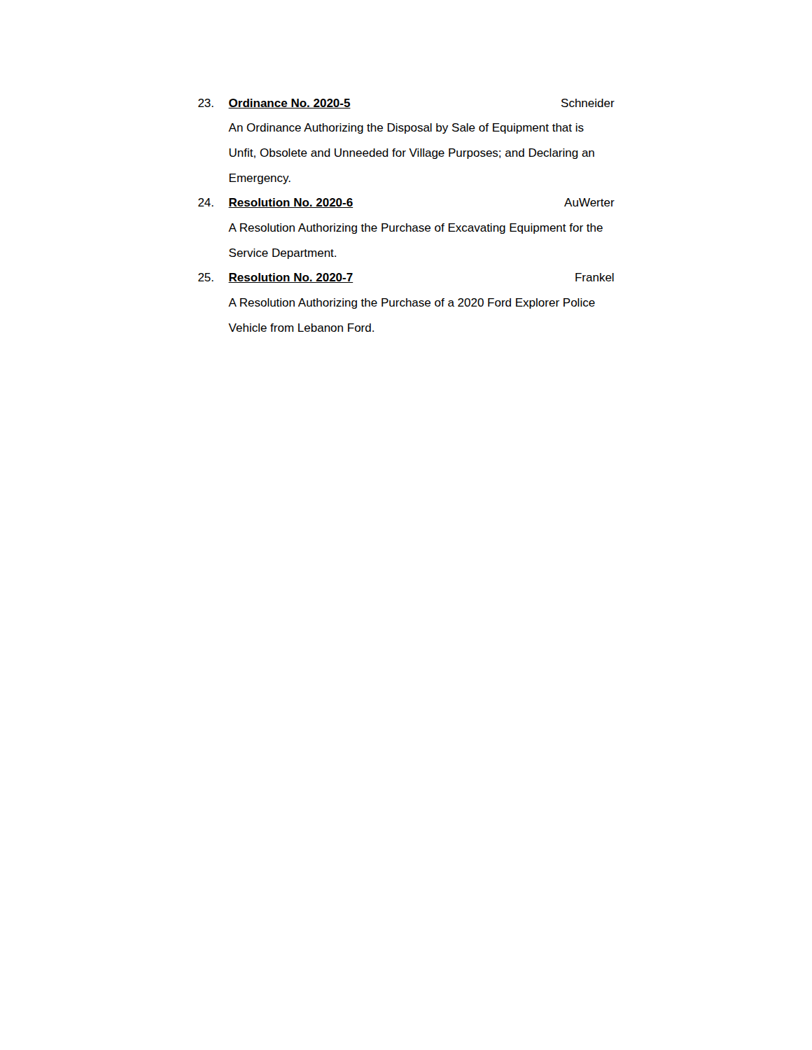23.
Ordinance No. 2020-5 Schneider
An Ordinance Authorizing the Disposal by Sale of Equipment that is Unfit, Obsolete and Unneeded for Village Purposes; and Declaring an Emergency.
24.
Resolution No. 2020-6 AuWerter
A Resolution Authorizing the Purchase of Excavating Equipment for the Service Department.
25.
Resolution No. 2020-7 Frankel
A Resolution Authorizing the Purchase of a 2020 Ford Explorer Police Vehicle from Lebanon Ford.